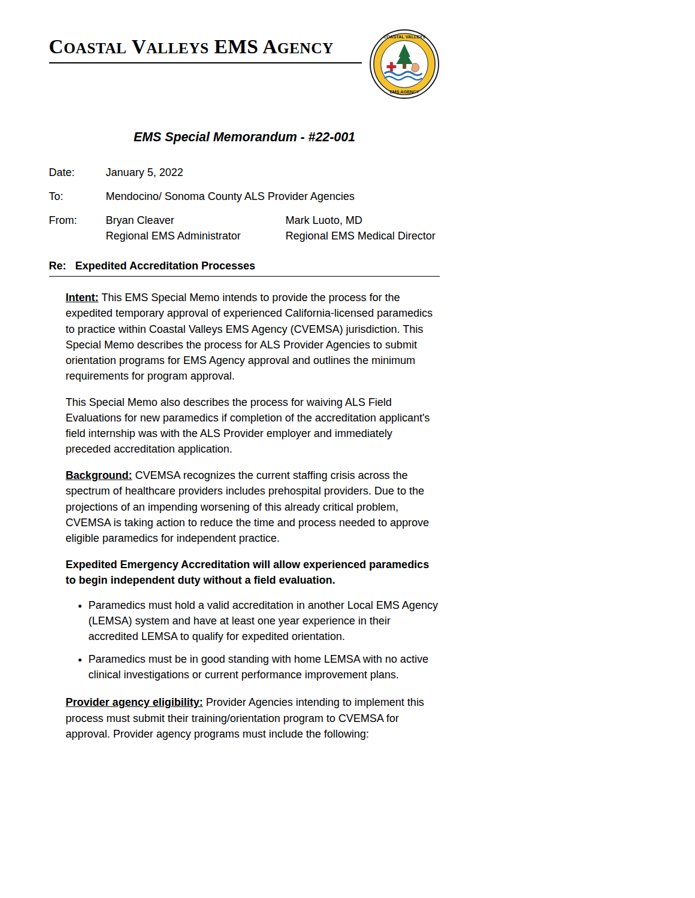COASTAL VALLEYS EMS AGENCY
COASTAL VALLEYS EMS AGENCY
EMS Special Memorandum - #22-001
| Date: | January 5, 2022 |
| To: | Mendocino/ Sonoma County ALS Provider Agencies |
| From: | Bryan Cleaver Regional EMS Administrator Mark Luoto, MD Regional EMS Medical Director |
Re: Expedited Accreditation Processes
Intent: This EMS Special Memo intends to provide the process for the expedited temporary approval of experienced California-licensed paramedics to practice within Coastal Valleys EMS Agency (CVEMSA) jurisdiction. This Special Memo describes the process for ALS Provider Agencies to submit orientation programs for EMS Agency approval and outlines the minimum requirements for program approval.
This Special Memo also describes the process for waiving ALS Field Evaluations for new paramedics if completion of the accreditation applicant's field internship was with the ALS Provider employer and immediately preceded accreditation application.
Background: CVEMSA recognizes the current staffing crisis across the spectrum of healthcare providers includes prehospital providers. Due to the projections of an impending worsening of this already critical problem, CVEMSA is taking action to reduce the time and process needed to approve eligible paramedics for independent practice.
Expedited Emergency Accreditation will allow experienced paramedics to begin independent duty without a field evaluation.
Paramedics must hold a valid accreditation in another Local EMS Agency (LEMSA) system and have at least one year experience in their accredited LEMSA to qualify for expedited orientation.
Paramedics must be in good standing with home LEMSA with no active clinical investigations or current performance improvement plans.
Provider agency eligibility: Provider Agencies intending to implement this process must submit their training/orientation program to CVEMSA for approval. Provider agency programs must include the following: